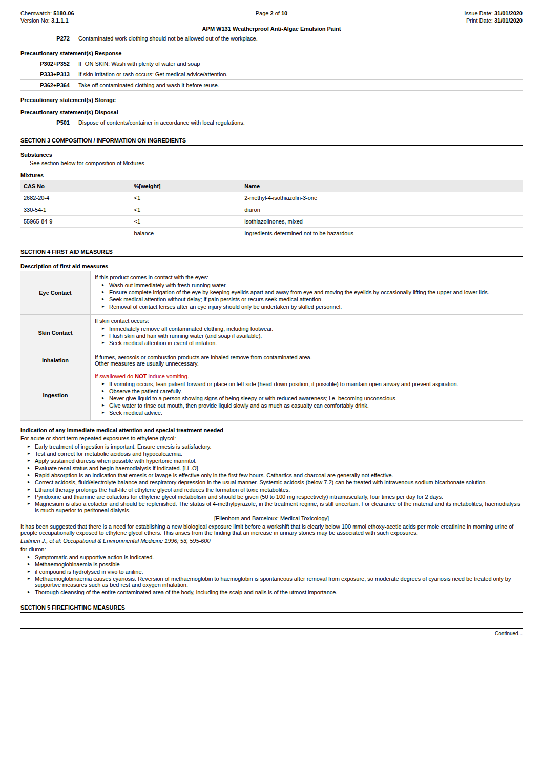Chemwatch: 5180-06
Version No: 3.1.1.1
Page 2 of 10
Issue Date: 31/01/2020
Print Date: 31/01/2020
APM W131 Weatherproof Anti-Algae Emulsion Paint
| P272 | Contaminated work clothing should not be allowed out of the workplace. |
Precautionary statement(s) Response
| P302+P352 | IF ON SKIN: Wash with plenty of water and soap |
| P333+P313 | If skin irritation or rash occurs: Get medical advice/attention. |
| P362+P364 | Take off contaminated clothing and wash it before reuse. |
Precautionary statement(s) Storage
Precautionary statement(s) Disposal
| P501 | Dispose of contents/container in accordance with local regulations. |
SECTION 3 COMPOSITION / INFORMATION ON INGREDIENTS
Substances
See section below for composition of Mixtures
Mixtures
| CAS No | %[weight] | Name |
| --- | --- | --- |
| 2682-20-4 | <1 | 2-methyl-4-isothiazolin-3-one |
| 330-54-1 | <1 | diuron |
| 55965-84-9 | <1 | isothiazolinones, mixed |
| | balance | Ingredients determined not to be hazardous |
SECTION 4 FIRST AID MEASURES
Description of first aid measures
| Eye Contact | If this product comes in contact with the eyes: Wash out immediately with fresh running water. Ensure complete irrigation of the eye by keeping eyelids apart and away from eye and moving the eyelids by occasionally lifting the upper and lower lids. Seek medical attention without delay; if pain persists or recurs seek medical attention. Removal of contact lenses after an eye injury should only be undertaken by skilled personnel. |
| Skin Contact | If skin contact occurs: Immediately remove all contaminated clothing, including footwear. Flush skin and hair with running water (and soap if available). Seek medical attention in event of irritation. |
| Inhalation | If fumes, aerosols or combustion products are inhaled remove from contaminated area. Other measures are usually unnecessary. |
| Ingestion | If swallowed do NOT induce vomiting. If vomiting occurs, lean patient forward or place on left side (head-down position, if possible) to maintain open airway and prevent aspiration. Observe the patient carefully. Never give liquid to a person showing signs of being sleepy or with reduced awareness; i.e. becoming unconscious. Give water to rinse out mouth, then provide liquid slowly and as much as casualty can comfortably drink. Seek medical advice. |
Indication of any immediate medical attention and special treatment needed
For acute or short term repeated exposures to ethylene glycol:
Early treatment of ingestion is important. Ensure emesis is satisfactory.
Test and correct for metabolic acidosis and hypocalcaemia.
Apply sustained diuresis when possible with hypertonic mannitol.
Evaluate renal status and begin haemodialysis if indicated. [I.L.O]
Rapid absorption is an indication that emesis or lavage is effective only in the first few hours. Cathartics and charcoal are generally not effective.
Correct acidosis, fluid/electrolyte balance and respiratory depression in the usual manner. Systemic acidosis (below 7.2) can be treated with intravenous sodium bicarbonate solution.
Ethanol therapy prolongs the half-life of ethylene glycol and reduces the formation of toxic metabolites.
Pyridoxine and thiamine are cofactors for ethylene glycol metabolism and should be given (50 to 100 mg respectively) intramuscularly, four times per day for 2 days.
Magnesium is also a cofactor and should be replenished. The status of 4-methylpyrazole, in the treatment regime, is still uncertain. For clearance of the material and its metabolites, haemodialysis is much superior to peritoneal dialysis.
[Ellenhorn and Barceloux: Medical Toxicology]
It has been suggested that there is a need for establishing a new biological exposure limit before a workshift that is clearly below 100 mmol ethoxy-acetic acids per mole creatinine in morning urine of people occupationally exposed to ethylene glycol ethers. This arises from the finding that an increase in urinary stones may be associated with such exposures.
Laitinen J., et al: Occupational & Environmental Medicine 1996; 53, 595-600
for diuron:
Symptomatic and supportive action is indicated.
Methaemoglobinaemia is possible
if compound is hydrolysed in vivo to aniline.
Methaemoglobinaemia causes cyanosis. Reversion of methaemoglobin to haemoglobin is spontaneous after removal from exposure, so moderate degrees of cyanosis need be treated only by supportive measures such as bed rest and oxygen inhalation.
Thorough cleansing of the entire contaminated area of the body, including the scalp and nails is of the utmost importance.
SECTION 5 FIREFIGHTING MEASURES
Continued...